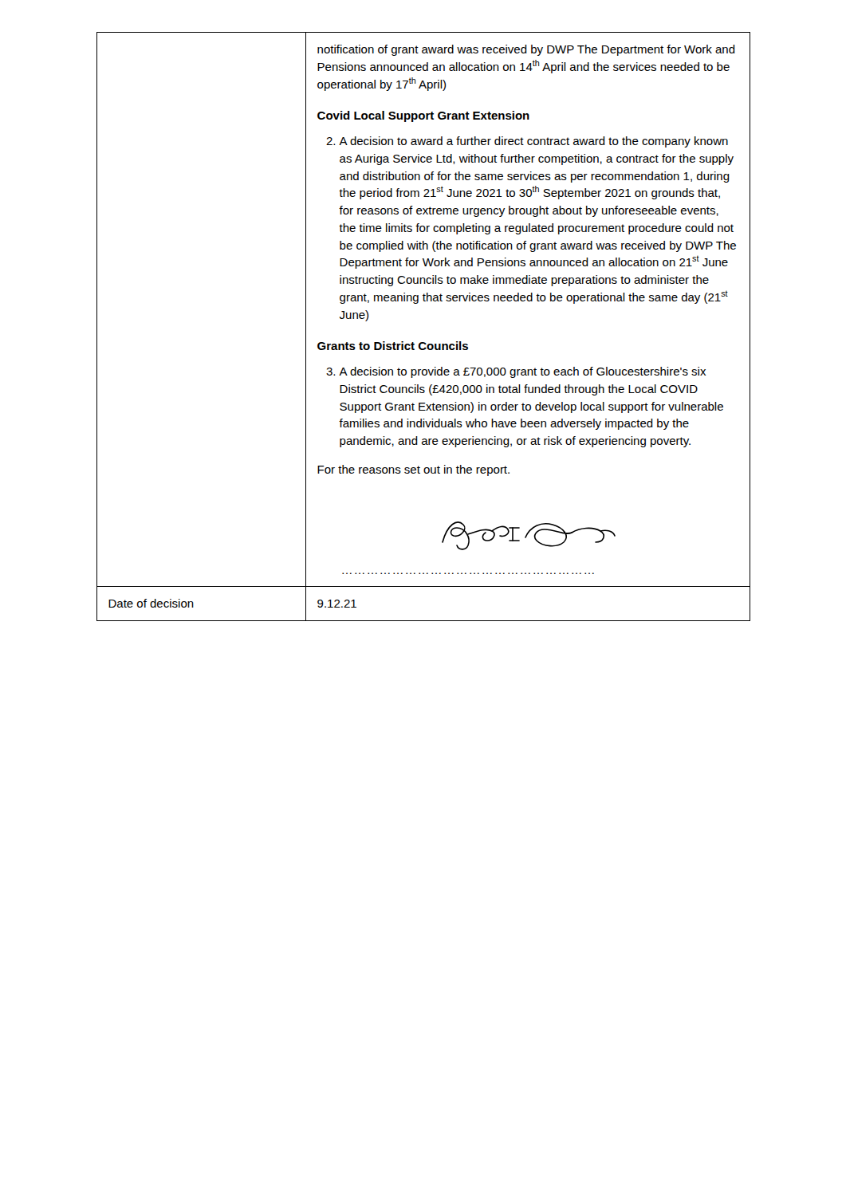| | notification of grant award was received by DWP The Department for Work and Pensions announced an allocation on 14 th April and the services needed to be operational by 17 th April) Covid Local Support Grant Extension A decision to award a further direct contract award to the company known as Auriga Service Ltd, without further competition, a contract for the supply and distribution of for the same services as per recommendation 1, during the period from 21 st June 2021 to 30 th September 2021 on grounds that, for reasons of extreme urgency brought about by unforeseeable events, the time limits for completing a regulated procurement procedure could not be complied with (the notification of grant award was received by DWP The Department for Work and Pensions announced an allocation on 21 st June instructing Councils to make immediate preparations to administer the grant, meaning that services needed to be operational the same day (21 st June) Grants to District Councils A decision to provide a £70,000 grant to each of Gloucestershire's six District Councils (£420,000 in total funded through the Local COVID Support Grant Extension) in order to develop local support for vulnerable families and individuals who have been adversely impacted by the pandemic, and are experiencing, or at risk of experiencing poverty. For the reasons set out in the report. …………………………………………………… |
| Date of decision | 9.12.21 |